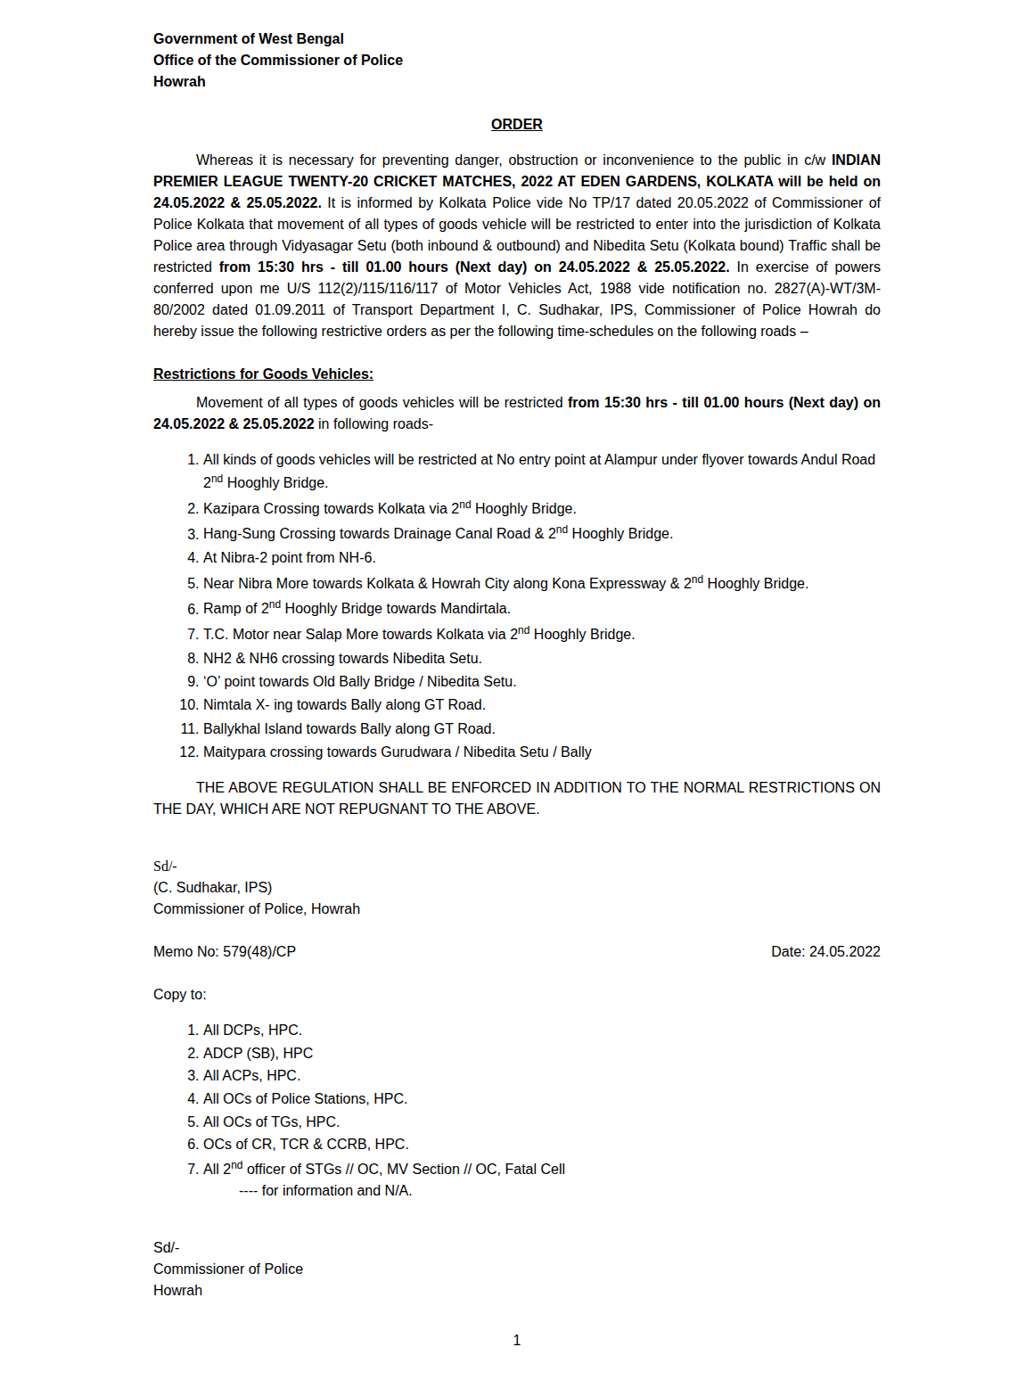Government of West Bengal
Office of the Commissioner of Police
Howrah
ORDER
Whereas it is necessary for preventing danger, obstruction or inconvenience to the public in c/w INDIAN PREMIER LEAGUE TWENTY-20 CRICKET MATCHES, 2022 AT EDEN GARDENS, KOLKATA will be held on 24.05.2022 & 25.05.2022. It is informed by Kolkata Police vide No TP/17 dated 20.05.2022 of Commissioner of Police Kolkata that movement of all types of goods vehicle will be restricted to enter into the jurisdiction of Kolkata Police area through Vidyasagar Setu (both inbound & outbound) and Nibedita Setu (Kolkata bound) Traffic shall be restricted from 15:30 hrs - till 01.00 hours (Next day) on 24.05.2022 & 25.05.2022. In exercise of powers conferred upon me U/S 112(2)/115/116/117 of Motor Vehicles Act, 1988 vide notification no. 2827(A)-WT/3M-80/2002 dated 01.09.2011 of Transport Department I, C. Sudhakar, IPS, Commissioner of Police Howrah do hereby issue the following restrictive orders as per the following time-schedules on the following roads –
Restrictions for Goods Vehicles:
Movement of all types of goods vehicles will be restricted from 15:30 hrs - till 01.00 hours (Next day) on 24.05.2022 & 25.05.2022 in following roads-
All kinds of goods vehicles will be restricted at No entry point at Alampur under flyover towards Andul Road 2nd Hooghly Bridge.
Kazipara Crossing towards Kolkata via 2nd Hooghly Bridge.
Hang-Sung Crossing towards Drainage Canal Road & 2nd Hooghly Bridge.
At Nibra-2 point from NH-6.
Near Nibra More towards Kolkata & Howrah City along Kona Expressway & 2nd Hooghly Bridge.
Ramp of 2nd Hooghly Bridge towards Mandirtala.
T.C. Motor near Salap More towards Kolkata via 2nd Hooghly Bridge.
NH2 & NH6 crossing towards Nibedita Setu.
‘O’ point towards Old Bally Bridge / Nibedita Setu.
Nimtala X- ing towards Bally along GT Road.
Ballykhal Island towards Bally along GT Road.
Maitypara crossing towards Gurudwara / Nibedita Setu / Bally
The above regulation shall be enforced in addition to the normal restrictions on the day, which are not repugnant to the above.
Sd/-
(C. Sudhakar, IPS)
Commissioner of Police, Howrah
Memo No: 579(48)/CP
Date: 24.05.2022
Copy to:
All DCPs, HPC.
ADCP (SB), HPC
All ACPs, HPC.
All OCs of Police Stations, HPC.
All OCs of TGs, HPC.
OCs of CR, TCR & CCRB, HPC.
All 2nd officer of STGs // OC, MV Section // OC, Fatal Cell
---- for information and N/A.
Sd/-
Commissioner of Police
Howrah
1